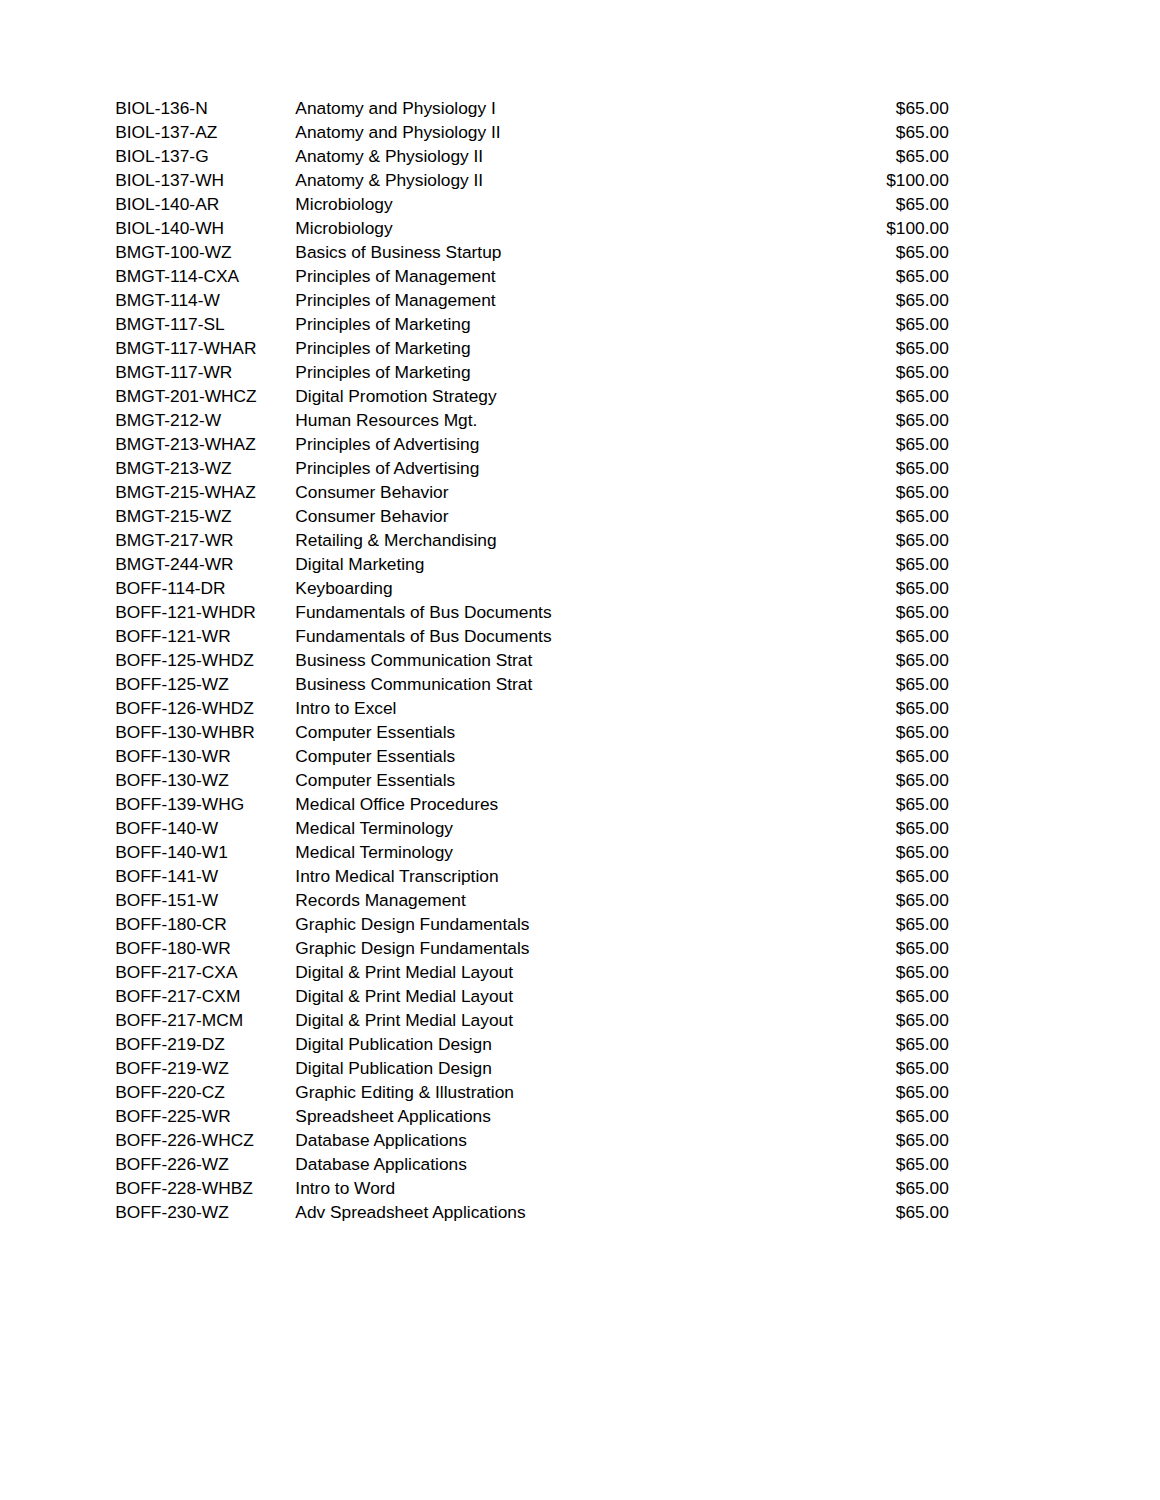| BIOL-136-N | Anatomy and Physiology I | $65.00 |
| BIOL-137-AZ | Anatomy and Physiology II | $65.00 |
| BIOL-137-G | Anatomy & Physiology II | $65.00 |
| BIOL-137-WH | Anatomy & Physiology II | $100.00 |
| BIOL-140-AR | Microbiology | $65.00 |
| BIOL-140-WH | Microbiology | $100.00 |
| BMGT-100-WZ | Basics of Business Startup | $65.00 |
| BMGT-114-CXA | Principles of Management | $65.00 |
| BMGT-114-W | Principles of Management | $65.00 |
| BMGT-117-SL | Principles of Marketing | $65.00 |
| BMGT-117-WHAR | Principles of Marketing | $65.00 |
| BMGT-117-WR | Principles of Marketing | $65.00 |
| BMGT-201-WHCZ | Digital Promotion Strategy | $65.00 |
| BMGT-212-W | Human Resources Mgt. | $65.00 |
| BMGT-213-WHAZ | Principles of Advertising | $65.00 |
| BMGT-213-WZ | Principles of Advertising | $65.00 |
| BMGT-215-WHAZ | Consumer Behavior | $65.00 |
| BMGT-215-WZ | Consumer Behavior | $65.00 |
| BMGT-217-WR | Retailing & Merchandising | $65.00 |
| BMGT-244-WR | Digital Marketing | $65.00 |
| BOFF-114-DR | Keyboarding | $65.00 |
| BOFF-121-WHDR | Fundamentals of Bus Documents | $65.00 |
| BOFF-121-WR | Fundamentals of Bus Documents | $65.00 |
| BOFF-125-WHDZ | Business Communication Strat | $65.00 |
| BOFF-125-WZ | Business Communication Strat | $65.00 |
| BOFF-126-WHDZ | Intro to Excel | $65.00 |
| BOFF-130-WHBR | Computer Essentials | $65.00 |
| BOFF-130-WR | Computer Essentials | $65.00 |
| BOFF-130-WZ | Computer Essentials | $65.00 |
| BOFF-139-WHG | Medical Office Procedures | $65.00 |
| BOFF-140-W | Medical Terminology | $65.00 |
| BOFF-140-W1 | Medical Terminology | $65.00 |
| BOFF-141-W | Intro Medical Transcription | $65.00 |
| BOFF-151-W | Records Management | $65.00 |
| BOFF-180-CR | Graphic Design Fundamentals | $65.00 |
| BOFF-180-WR | Graphic Design Fundamentals | $65.00 |
| BOFF-217-CXA | Digital & Print Medial Layout | $65.00 |
| BOFF-217-CXM | Digital & Print Medial Layout | $65.00 |
| BOFF-217-MCM | Digital & Print Medial Layout | $65.00 |
| BOFF-219-DZ | Digital Publication Design | $65.00 |
| BOFF-219-WZ | Digital Publication Design | $65.00 |
| BOFF-220-CZ | Graphic Editing & Illustration | $65.00 |
| BOFF-225-WR | Spreadsheet Applications | $65.00 |
| BOFF-226-WHCZ | Database Applications | $65.00 |
| BOFF-226-WZ | Database Applications | $65.00 |
| BOFF-228-WHBZ | Intro to Word | $65.00 |
| BOFF-230-WZ | Adv Spreadsheet Applications | $65.00 |